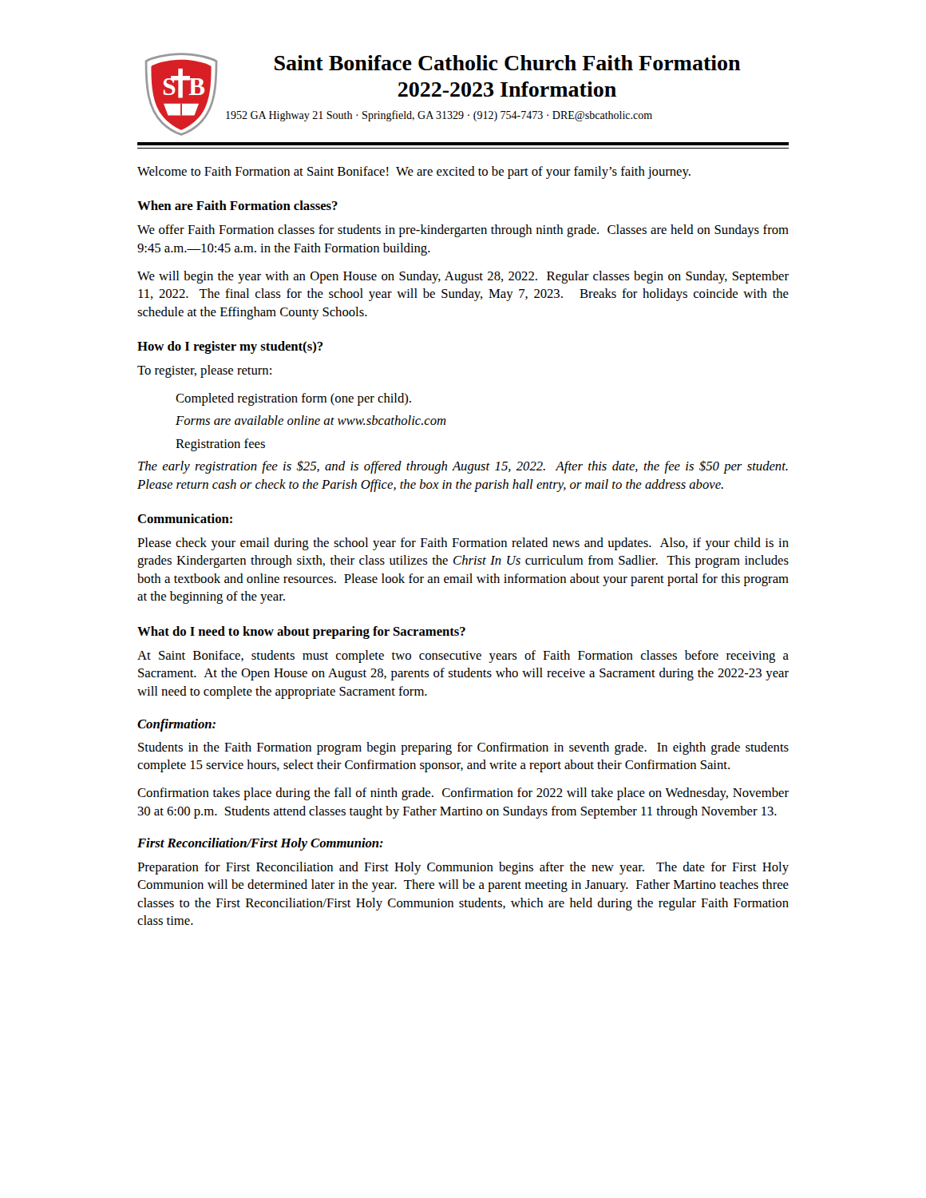S B
Saint Boniface Catholic Church Faith Formation
2022-2023 Information
1952 GA Highway 21 South · Springfield, GA 31329 · (912) 754-7473 · DRE@sbcatholic.com
Welcome to Faith Formation at Saint Boniface! We are excited to be part of your family’s faith journey.
When are Faith Formation classes?
We offer Faith Formation classes for students in pre-kindergarten through ninth grade. Classes are held on Sundays from 9:45 a.m.—10:45 a.m. in the Faith Formation building.
We will begin the year with an Open House on Sunday, August 28, 2022. Regular classes begin on Sunday, September 11, 2022. The final class for the school year will be Sunday, May 7, 2023. Breaks for holidays coincide with the schedule at the Effingham County Schools.
How do I register my student(s)?
To register, please return:
Completed registration form (one per child).
Forms are available online at www.sbcatholic.com
Registration fees
The early registration fee is $25, and is offered through August 15, 2022. After this date, the fee is $50 per student. Please return cash or check to the Parish Office, the box in the parish hall entry, or mail to the address above.
Communication:
Please check your email during the school year for Faith Formation related news and updates. Also, if your child is in grades Kindergarten through sixth, their class utilizes the Christ In Us curriculum from Sadlier. This program includes both a textbook and online resources. Please look for an email with information about your parent portal for this program at the beginning of the year.
What do I need to know about preparing for Sacraments?
At Saint Boniface, students must complete two consecutive years of Faith Formation classes before receiving a Sacrament. At the Open House on August 28, parents of students who will receive a Sacrament during the 2022-23 year will need to complete the appropriate Sacrament form.
Confirmation:
Students in the Faith Formation program begin preparing for Confirmation in seventh grade. In eighth grade students complete 15 service hours, select their Confirmation sponsor, and write a report about their Confirmation Saint.
Confirmation takes place during the fall of ninth grade. Confirmation for 2022 will take place on Wednesday, November 30 at 6:00 p.m. Students attend classes taught by Father Martino on Sundays from September 11 through November 13.
First Reconciliation/First Holy Communion:
Preparation for First Reconciliation and First Holy Communion begins after the new year. The date for First Holy Communion will be determined later in the year. There will be a parent meeting in January. Father Martino teaches three classes to the First Reconciliation/First Holy Communion students, which are held during the regular Faith Formation class time.